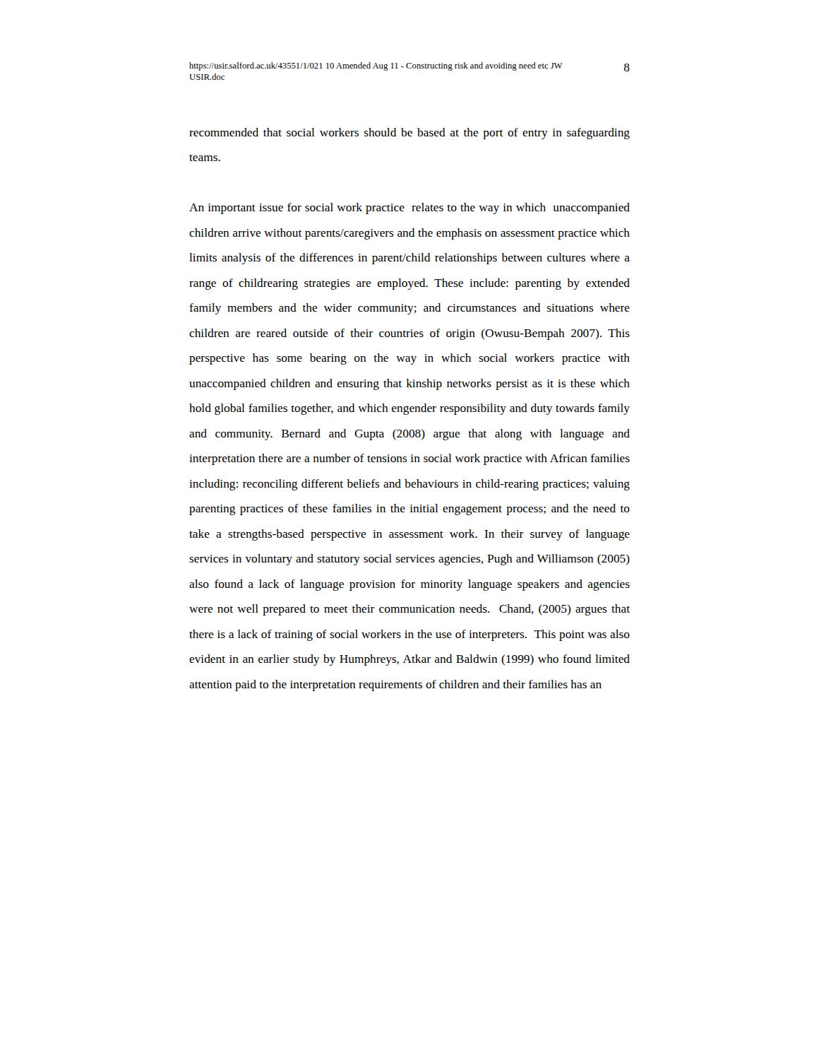https://usir.salford.ac.uk/43551/1/021 10 Amended Aug 11 - Constructing risk and avoiding need etc JWUSIR.doc
8
recommended that social workers should be based at the port of entry in safeguarding teams.
An important issue for social work practice relates to the way in which unaccompanied children arrive without parents/caregivers and the emphasis on assessment practice which limits analysis of the differences in parent/child relationships between cultures where a range of childrearing strategies are employed. These include: parenting by extended family members and the wider community; and circumstances and situations where children are reared outside of their countries of origin (Owusu-Bempah 2007). This perspective has some bearing on the way in which social workers practice with unaccompanied children and ensuring that kinship networks persist as it is these which hold global families together, and which engender responsibility and duty towards family and community. Bernard and Gupta (2008) argue that along with language and interpretation there are a number of tensions in social work practice with African families including: reconciling different beliefs and behaviours in child-rearing practices; valuing parenting practices of these families in the initial engagement process; and the need to take a strengths-based perspective in assessment work. In their survey of language services in voluntary and statutory social services agencies, Pugh and Williamson (2005) also found a lack of language provision for minority language speakers and agencies were not well prepared to meet their communication needs. Chand, (2005) argues that there is a lack of training of social workers in the use of interpreters. This point was also evident in an earlier study by Humphreys, Atkar and Baldwin (1999) who found limited attention paid to the interpretation requirements of children and their families has an